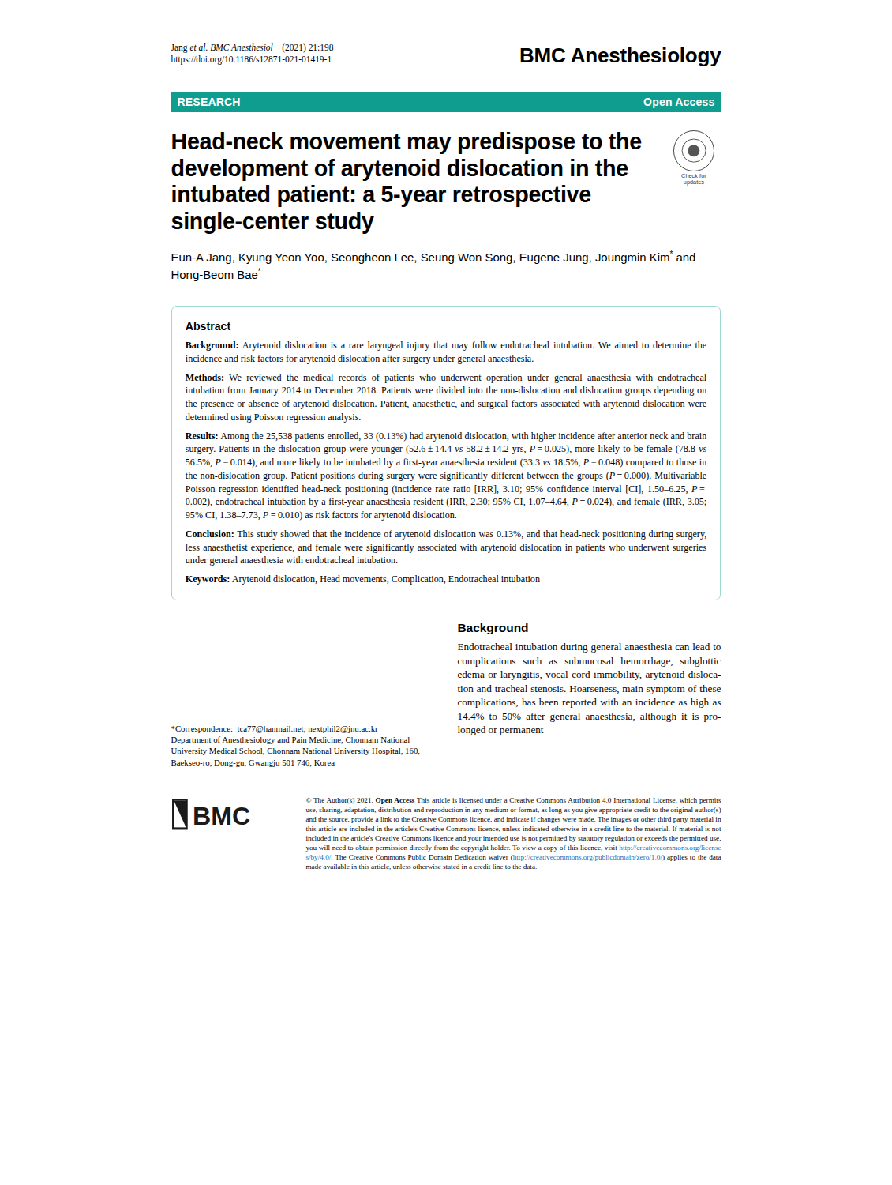Jang et al. BMC Anesthesiol (2021) 21:198
https://doi.org/10.1186/s12871-021-01419-1
BMC Anesthesiology
RESEARCH Open Access
Head-neck movement may predispose to the development of arytenoid dislocation in the intubated patient: a 5-year retrospective single-center study
Check for
updates
Eun-A Jang, Kyung Yeon Yoo, Seongheon Lee, Seung Won Song, Eugene Jung, Joungmin Kim* and Hong-Beom Bae*
Abstract
Background: Arytenoid dislocation is a rare laryngeal injury that may follow endotracheal intubation. We aimed to determine the incidence and risk factors for arytenoid dislocation after surgery under general anaesthesia.
Methods: We reviewed the medical records of patients who underwent operation under general anaesthesia with endotracheal intubation from January 2014 to December 2018. Patients were divided into the non-dislocation and dislocation groups depending on the presence or absence of arytenoid dislocation. Patient, anaesthetic, and surgical factors associated with arytenoid dislocation were determined using Poisson regression analysis.
Results: Among the 25,538 patients enrolled, 33 (0.13%) had arytenoid dislocation, with higher incidence after anterior neck and brain surgery. Patients in the dislocation group were younger (52.6 ± 14.4 vs 58.2 ± 14.2 yrs, P = 0.025), more likely to be female (78.8 vs 56.5%, P = 0.014), and more likely to be intubated by a first-year anaesthesia resident (33.3 vs 18.5%, P = 0.048) compared to those in the non-dislocation group. Patient positions during surgery were significantly different between the groups (P = 0.000). Multivariable Poisson regression identified head-neck positioning (incidence rate ratio [IRR], 3.10; 95% confidence interval [CI], 1.50–6.25, P = 0.002), endotracheal intubation by a first-year anaesthesia resident (IRR, 2.30; 95% CI, 1.07–4.64, P = 0.024), and female (IRR, 3.05; 95% CI, 1.38–7.73, P = 0.010) as risk factors for arytenoid dislocation.
Conclusion: This study showed that the incidence of arytenoid dislocation was 0.13%, and that head-neck positioning during surgery, less anaesthetist experience, and female were significantly associated with arytenoid dislocation in patients who underwent surgeries under general anaesthesia with endotracheal intubation.
Keywords: Arytenoid dislocation, Head movements, Complication, Endotracheal intubation
*Correspondence: tca77@hanmail.net; nextphil2@jnu.ac.kr
Department of Anesthesiology and Pain Medicine, Chonnam National University Medical School, Chonnam National University Hospital, 160, Baekseo-ro, Dong-gu, Gwangju 501 746, Korea
Background
Endotracheal intubation during general anaesthesia can lead to complications such as submucosal hemorrhage, subglottic edema or laryngitis, vocal cord immobility, arytenoid dislocation and tracheal stenosis. Hoarseness, main symptom of these complications, has been reported with an incidence as high as 14.4% to 50% after general anaesthesia, although it is prolonged or permanent
BMC
© The Author(s) 2021. Open Access This article is licensed under a Creative Commons Attribution 4.0 International License, which permits use, sharing, adaptation, distribution and reproduction in any medium or format, as long as you give appropriate credit to the original author(s) and the source, provide a link to the Creative Commons licence, and indicate if changes were made. The images or other third party material in this article are included in the article's Creative Commons licence, unless indicated otherwise in a credit line to the material. If material is not included in the article's Creative Commons licence and your intended use is not permitted by statutory regulation or exceeds the permitted use, you will need to obtain permission directly from the copyright holder. To view a copy of this licence, visit http://creativecommons.org/licenses/by/4.0/. The Creative Commons Public Domain Dedication waiver (http://creativecommons.org/publicdomain/zero/1.0/) applies to the data made available in this article, unless otherwise stated in a credit line to the data.